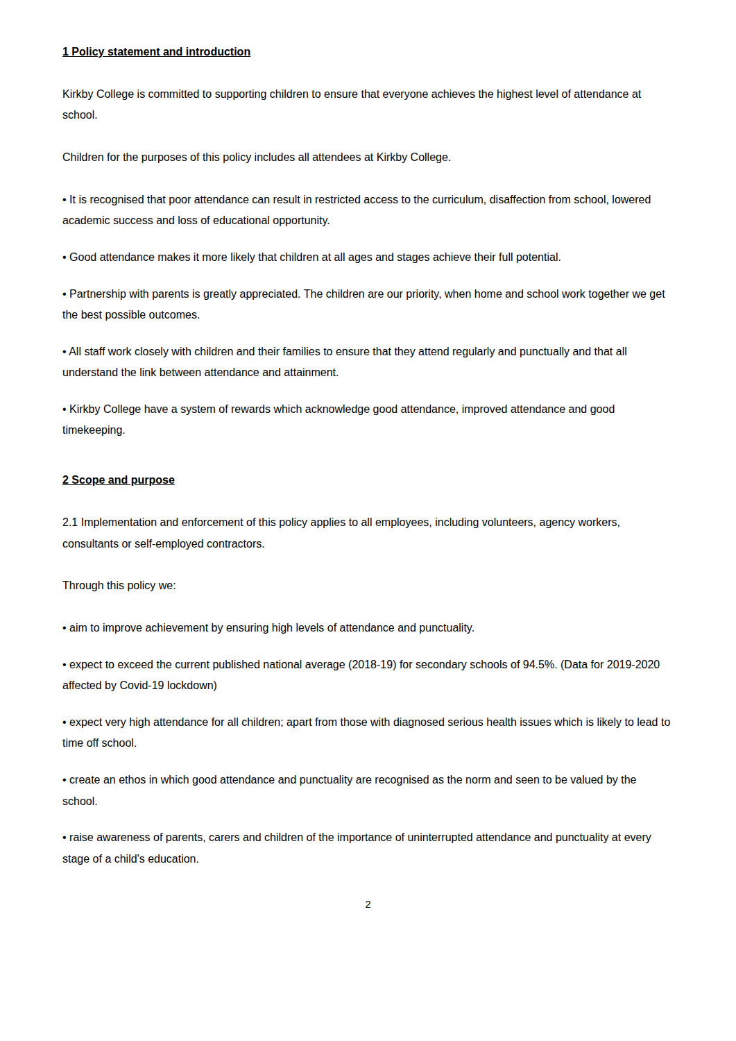1 Policy statement and introduction
Kirkby College is committed to supporting children to ensure that everyone achieves the highest level of attendance at school.
Children for the purposes of this policy includes all attendees at Kirkby College.
• It is recognised that poor attendance can result in restricted access to the curriculum, disaffection from school, lowered academic success and loss of educational opportunity.
• Good attendance makes it more likely that children at all ages and stages achieve their full potential.
• Partnership with parents is greatly appreciated. The children are our priority, when home and school work together we get the best possible outcomes.
• All staff work closely with children and their families to ensure that they attend regularly and punctually and that all understand the link between attendance and attainment.
• Kirkby College have a system of rewards which acknowledge good attendance, improved attendance and good timekeeping.
2 Scope and purpose
2.1 Implementation and enforcement of this policy applies to all employees, including volunteers, agency workers, consultants or self-employed contractors.
Through this policy we:
• aim to improve achievement by ensuring high levels of attendance and punctuality.
• expect to exceed the current published national average (2018-19) for secondary schools of 94.5%. (Data for 2019-2020 affected by Covid-19 lockdown)
• expect very high attendance for all children; apart from those with diagnosed serious health issues which is likely to lead to time off school.
• create an ethos in which good attendance and punctuality are recognised as the norm and seen to be valued by the school.
• raise awareness of parents, carers and children of the importance of uninterrupted attendance and punctuality at every stage of a child's education.
2